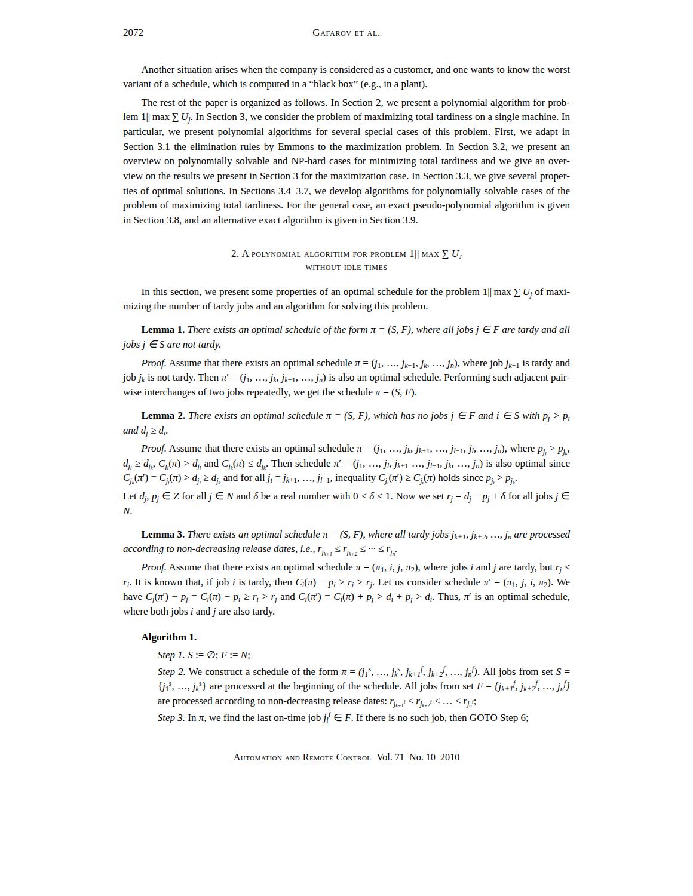2072 Gafarov et al. 2072
Another situation arises when the company is considered as a customer, and one wants to know the worst variant of a schedule, which is computed in a “black box” (e.g., in a plant).
The rest of the paper is organized as follows. In Section 2, we present a polynomial algorithm for problem 1|| max ∑ Uj. In Section 3, we consider the problem of maximizing total tardiness on a single machine. In particular, we present polynomial algorithms for several special cases of this problem. First, we adapt in Section 3.1 the elimination rules by Emmons to the maximization problem. In Section 3.2, we present an overview on polynomially solvable and NP-hard cases for minimizing total tardiness and we give an overview on the results we present in Section 3 for the maximization case. In Section 3.3, we give several properties of optimal solutions. In Sections 3.4–3.7, we develop algorithms for polynomially solvable cases of the problem of maximizing total tardiness. For the general case, an exact pseudo-polynomial algorithm is given in Section 3.8, and an alternative exact algorithm is given in Section 3.9.
2. A polynomial algorithm for problem 1|| max ∑ Uj
without idle times
In this section, we present some properties of an optimal schedule for the problem 1|| max ∑ Uj of maximizing the number of tardy jobs and an algorithm for solving this problem.
Lemma 1. There exists an optimal schedule of the form π = (S, F), where all jobs j ∈ F are tardy and all jobs j ∈ S are not tardy.
Proof. Assume that there exists an optimal schedule π = (j1, …, jk−1, jk, …, jn), where job jk−1 is tardy and job jk is not tardy. Then π′ = (j1, …, jk, jk−1, …, jn) is also an optimal schedule. Performing such adjacent pairwise interchanges of two jobs repeatedly, we get the schedule π = (S, F).
Lemma 2. There exists an optimal schedule π = (S, F), which has no jobs j ∈ F and i ∈ S with pj > pi and dj ≥ di.
Proof. Assume that there exists an optimal schedule π = (j1, …, jk, jk+1, …, jl−1, jl, …, jn), where pjl > pjk, djl ≥ djk, Cjl(π) > djl and Cjk(π) ≤ djk. Then schedule π′ = (j1, …, jl, jk+1 …, jl−1, jk, …, jn) is also optimal since Cjk(π′) = Cjl(π) > djl ≥ djk and for all ji = jk+1, …, jl−1, inequality Cji(π′) ≥ Cji(π) holds since pjl > pjk.
Let dj, pj ∈ Z for all j ∈ N and δ be a real number with 0 < δ < 1. Now we set rj = dj − pj + δ for all jobs j ∈ N.
Lemma 3. There exists an optimal schedule π = (S, F), where all tardy jobs jk+1, jk+2, …, jn are processed according to non-decreasing release dates, i.e., rjk+1 ≤ rjk+2 ≤ ··· ≤ rjn.
Proof. Assume that there exists an optimal schedule π = (π1, i, j, π2), where jobs i and j are tardy, but rj < ri. It is known that, if job i is tardy, then Ci(π) − pi ≥ ri > rj. Let us consider schedule π′ = (π1, j, i, π2). We have Cj(π′) − pj = Ci(π) − pi ≥ ri > rj and Ci(π′) = Ci(π) + pj > di + pj > di. Thus, π′ is an optimal schedule, where both jobs i and j are also tardy.
Algorithm 1.
Step 1. S := ∅; F := N;
Step 2. We construct a schedule of the form π = (j1s, …, jks, jk+1f, jk+2f, …, jnf). All jobs from set S = {j1s, …, jks} are processed at the beginning of the schedule. All jobs from set F = {jk+1f, jk+2f, …, jnf} are processed according to non-decreasing release dates: rjk+1f ≤ rjk+2f ≤ … ≤ rjnf;
Step 3. In π, we find the last on-time job jlf ∈ F. If there is no such job, then GOTO Step 6;
Automation and Remote Control Vol. 71 No. 10 2010